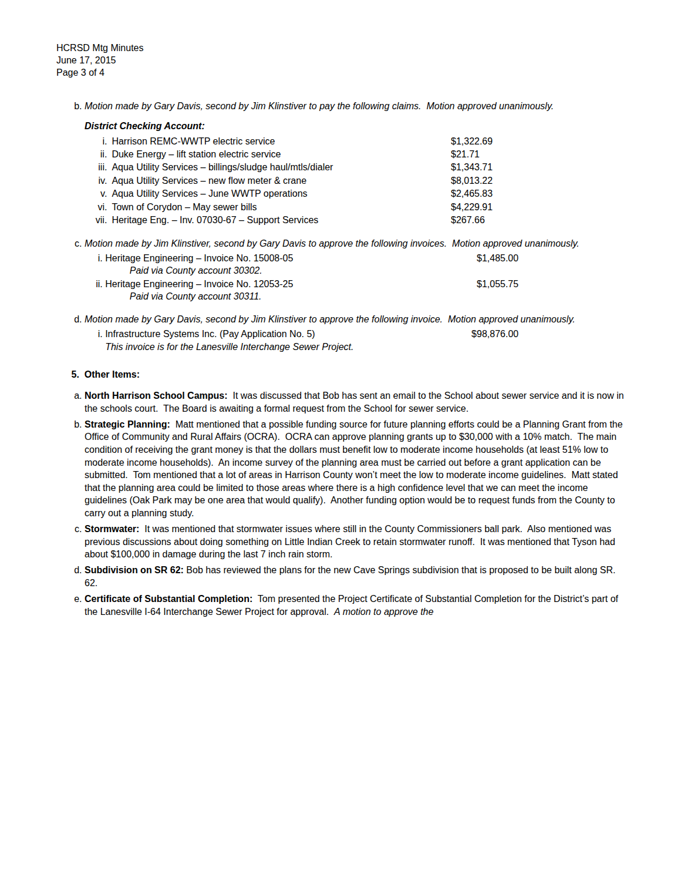HCRSD Mtg Minutes
June 17, 2015
Page 3 of 4
Motion made by Gary Davis, second by Jim Klinstiver to pay the following claims. Motion approved unanimously.
District Checking Account:
| i. | Harrison REMC-WWTP electric service | $1,322.69 |
| ii. | Duke Energy – lift station electric service | $21.71 |
| iii. | Aqua Utility Services – billings/sludge haul/mtls/dialer | $1,343.71 |
| iv. | Aqua Utility Services – new flow meter & crane | $8,013.22 |
| v. | Aqua Utility Services – June WWTP operations | $2,465.83 |
| vi. | Town of Corydon – May sewer bills | $4,229.91 |
| vii. | Heritage Eng. – Inv. 07030-67 – Support Services | $267.66 |
Motion made by Jim Klinstiver, second by Gary Davis to approve the following invoices. Motion approved unanimously.
Heritage Engineering – Invoice No. 15008-05 $1,485.00
Paid via County account 30302.
Heritage Engineering – Invoice No. 12053-25 $1,055.75
Paid via County account 30311.
Motion made by Gary Davis, second by Jim Klinstiver to approve the following invoice. Motion approved unanimously.
Infrastructure Systems Inc. (Pay Application No. 5) $98,876.00
This invoice is for the Lanesville Interchange Sewer Project.
5. Other Items:
North Harrison School Campus: It was discussed that Bob has sent an email to the School about sewer service and it is now in the schools court. The Board is awaiting a formal request from the School for sewer service.
Strategic Planning: Matt mentioned that a possible funding source for future planning efforts could be a Planning Grant from the Office of Community and Rural Affairs (OCRA). OCRA can approve planning grants up to $30,000 with a 10% match. The main condition of receiving the grant money is that the dollars must benefit low to moderate income households (at least 51% low to moderate income households). An income survey of the planning area must be carried out before a grant application can be submitted. Tom mentioned that a lot of areas in Harrison County won’t meet the low to moderate income guidelines. Matt stated that the planning area could be limited to those areas where there is a high confidence level that we can meet the income guidelines (Oak Park may be one area that would qualify). Another funding option would be to request funds from the County to carry out a planning study.
Stormwater: It was mentioned that stormwater issues where still in the County Commissioners ball park. Also mentioned was previous discussions about doing something on Little Indian Creek to retain stormwater runoff. It was mentioned that Tyson had about $100,000 in damage during the last 7 inch rain storm.
Subdivision on SR 62: Bob has reviewed the plans for the new Cave Springs subdivision that is proposed to be built along SR. 62.
Certificate of Substantial Completion: Tom presented the Project Certificate of Substantial Completion for the District’s part of the Lanesville I-64 Interchange Sewer Project for approval. A motion to approve the